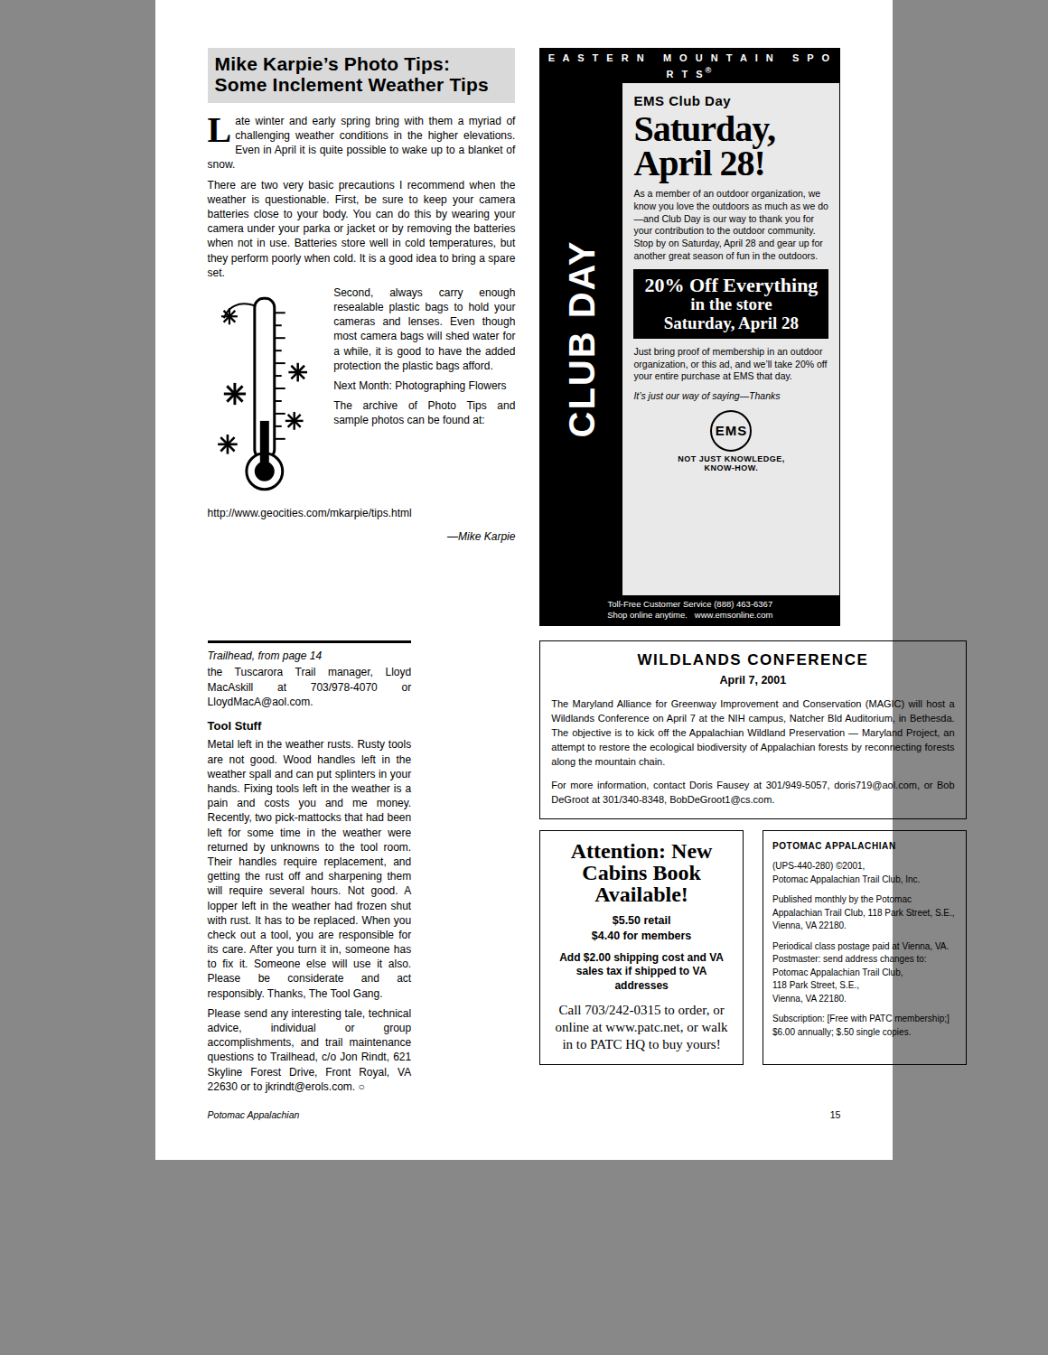Mike Karpie’s Photo Tips:
Some Inclement Weather Tips
Late winter and early spring bring with them a myriad of challenging weather conditions in the higher elevations. Even in April it is quite possible to wake up to a blanket of snow.
There are two very basic precautions I recommend when the weather is questionable. First, be sure to keep your camera batteries close to your body. You can do this by wearing your camera under your parka or jacket or by removing the batteries when not in use. Batteries store well in cold temperatures, but they perform poorly when cold. It is a good idea to bring a spare set.
Second, always carry enough resealable plastic bags to hold your cameras and lenses. Even though most camera bags will shed water for a while, it is good to have the added protection the plastic bags afford.
Next Month: Photographing Flowers
The archive of Photo Tips and sample photos can be found at:
http://www.geocities.com/mkarpie/tips.html
—Mike Karpie
E A S T E R N M O U N T A I N S P O R T S®
CLUB DAY
EMS Club Day
Saturday,
April 28!
As a member of an outdoor organization, we know you love the outdoors as much as we do—and Club Day is our way to thank you for your contribution to the outdoor community. Stop by on Saturday, April 28 and gear up for another great season of fun in the outdoors.
20% Off Everything
in the store
Saturday, April 28
Just bring proof of membership in an outdoor organization, or this ad, and we’ll take 20% off your entire purchase at EMS that day.
It’s just our way of saying—Thanks
EMS
NOT JUST KNOWLEDGE,
KNOW-HOW.
Toll-Free Customer Service (888) 463-6367
Shop online anytime. www.emsonline.com
Trailhead, from page 14
the Tuscarora Trail manager, Lloyd MacAskill at 703/978-4070 or LloydMacA@aol.com.
Tool Stuff
Metal left in the weather rusts. Rusty tools are not good. Wood handles left in the weather spall and can put splinters in your hands. Fixing tools left in the weather is a pain and costs you and me money. Recently, two pick-mattocks that had been left for some time in the weather were returned by unknowns to the tool room. Their handles require replacement, and getting the rust off and sharpening them will require several hours. Not good. A lopper left in the weather had frozen shut with rust. It has to be replaced. When you check out a tool, you are responsible for its care. After you turn it in, someone has to fix it. Someone else will use it also. Please be considerate and act responsibly. Thanks, The Tool Gang.
Please send any interesting tale, technical advice, individual or group accomplishments, and trail maintenance questions to Trailhead, c/o Jon Rindt, 621 Skyline Forest Drive, Front Royal, VA 22630 or to jkrindt@erols.com. ○
WILDLANDS CONFERENCE
April 7, 2001
The Maryland Alliance for Greenway Improvement and Conservation (MAGIC) will host a Wildlands Conference on April 7 at the NIH campus, Natcher Bld Auditorium, in Bethesda. The objective is to kick off the Appalachian Wildland Preservation — Maryland Project, an attempt to restore the ecological biodiversity of Appalachian forests by reconnecting forests along the mountain chain.
For more information, contact Doris Fausey at 301/949-5057, doris719@aol.com, or Bob DeGroot at 301/340-8348, BobDeGroot1@cs.com.
Attention: New
Cabins Book
Available!
$5.50 retail
$4.40 for members
Add $2.00 shipping cost and VA sales tax if shipped to VA addresses
Call 703/242-0315 to order, or online at www.patc.net, or walk in to PATC HQ to buy yours!
POTOMAC APPALACHIAN
(UPS-440-280) ©2001,
Potomac Appalachian Trail Club, Inc.
Published monthly by the Potomac Appalachian Trail Club, 118 Park Street, S.E., Vienna, VA 22180.
Periodical class postage paid at Vienna, VA.
Postmaster: send address changes to:
Potomac Appalachian Trail Club,
118 Park Street, S.E.,
Vienna, VA 22180.
Subscription: [Free with PATC membership;] $6.00 annually; $.50 single copies.
Potomac Appalachian
15